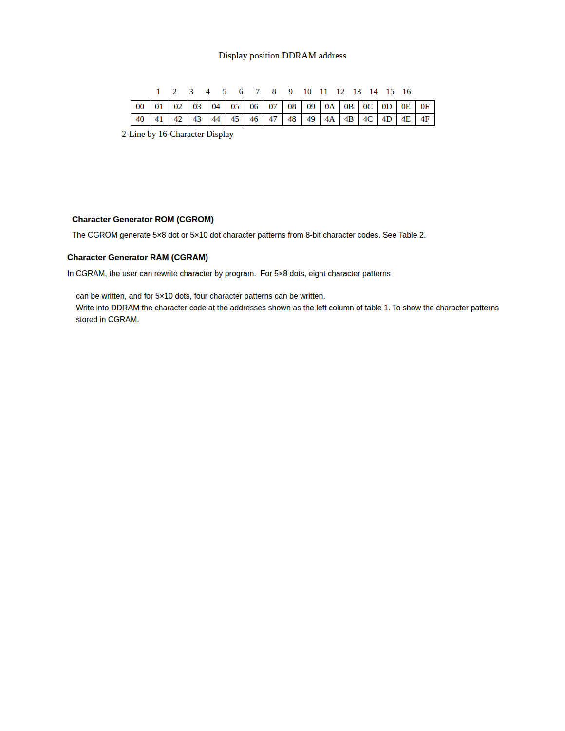Display position DDRAM address
12345678910111213141516
| 00 | 01 | 02 | 03 | 04 | 05 | 06 | 07 | 08 | 09 | 0A | 0B | 0C | 0D | 0E | 0F |
| 40 | 41 | 42 | 43 | 44 | 45 | 46 | 47 | 48 | 49 | 4A | 4B | 4C | 4D | 4E | 4F |
2-Line by 16-Character Display
Character Generator ROM (CGROM)
The CGROM generate 5×8 dot or 5×10 dot character patterns from 8-bit character codes. See Table 2.
Character Generator RAM (CGRAM)
In CGRAM, the user can rewrite character by program. For 5×8 dots, eight character patterns
can be written, and for 5×10 dots, four character patterns can be written.
Write into DDRAM the character code at the addresses shown as the left column of table 1. To show the character patterns stored in CGRAM.